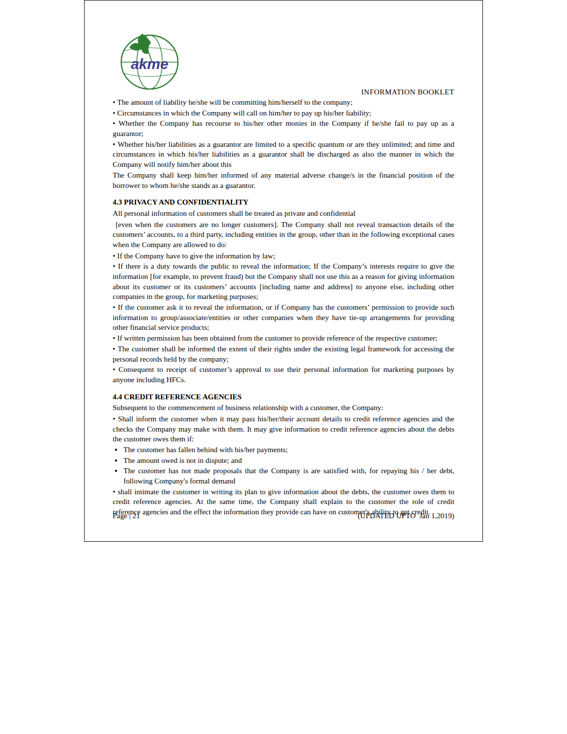akme
INFORMATION BOOKLET
The amount of liability he/she will be committing him/herself to the company;
Circumstances in which the Company will call on him/her to pay up his/her liability;
Whether the Company has recourse to his/her other monies in the Company if he/she fail to pay up as a guarantor;
Whether his/her liabilities as a guarantor are limited to a specific quantum or are they unlimited; and time and circumstances in which his/her liabilities as a guarantor shall be discharged as also the manner in which the Company will notify him/her about this
The Company shall keep him/her informed of any material adverse change/s in the financial position of the borrower to whom he/she stands as a guarantor.
4.3 PRIVACY AND CONFIDENTIALITY
All personal information of customers shall be treated as private and confidential
[even when the customers are no longer customers]. The Company shall not reveal transaction details of the customers’ accounts, to a third party, including entities in the group, other than in the following exceptional cases when the Company are allowed to do:
If the Company have to give the information by law;
If there is a duty towards the public to reveal the information; If the Company’s interests require to give the information [for example, to prevent fraud) but the Company shall not use this as a reason for giving information about its customer or its customers’ accounts [including name and address] to anyone else, including other companies in the group, for marketing purposes;
If the customer ask it to reveal the information, or if Company has the customers’ permission to provide such information to group/associate/entities or other companies when they have tie-up arrangements for providing other financial service products;
If written permission has been obtained from the customer to provide reference of the respective customer;
The customer shall be informed the extent of their rights under the existing legal framework for accessing the personal records held by the company;
Consequent to receipt of customer’s approval to use their personal information for marketing purposes by anyone including HFCs.
4.4 CREDIT REFERENCE AGENCIES
Subsequent to the commencement of business relationship with a customer, the Company:
Shall inform the customer when it may pass his/her/their account details to credit reference agencies and the checks the Company may make with them. It may give information to credit reference agencies about the debts the customer owes them if:
The customer has fallen behind with his/her payments;
The amount owed is not in dispute; and
The customer has not made proposals that the Company is are satisfied with, for repaying his / her debt, following Company's formal demand
shall intimate the customer in writing its plan to give information about the debts, the customer owes them to credit reference agencies. At the same time, the Company shall explain to the customer the role of credit reference agencies and the effect the information they provide can have on customer's ability to get credit.
Page | 21 (UPDATED UPTO Jan 1,2019)